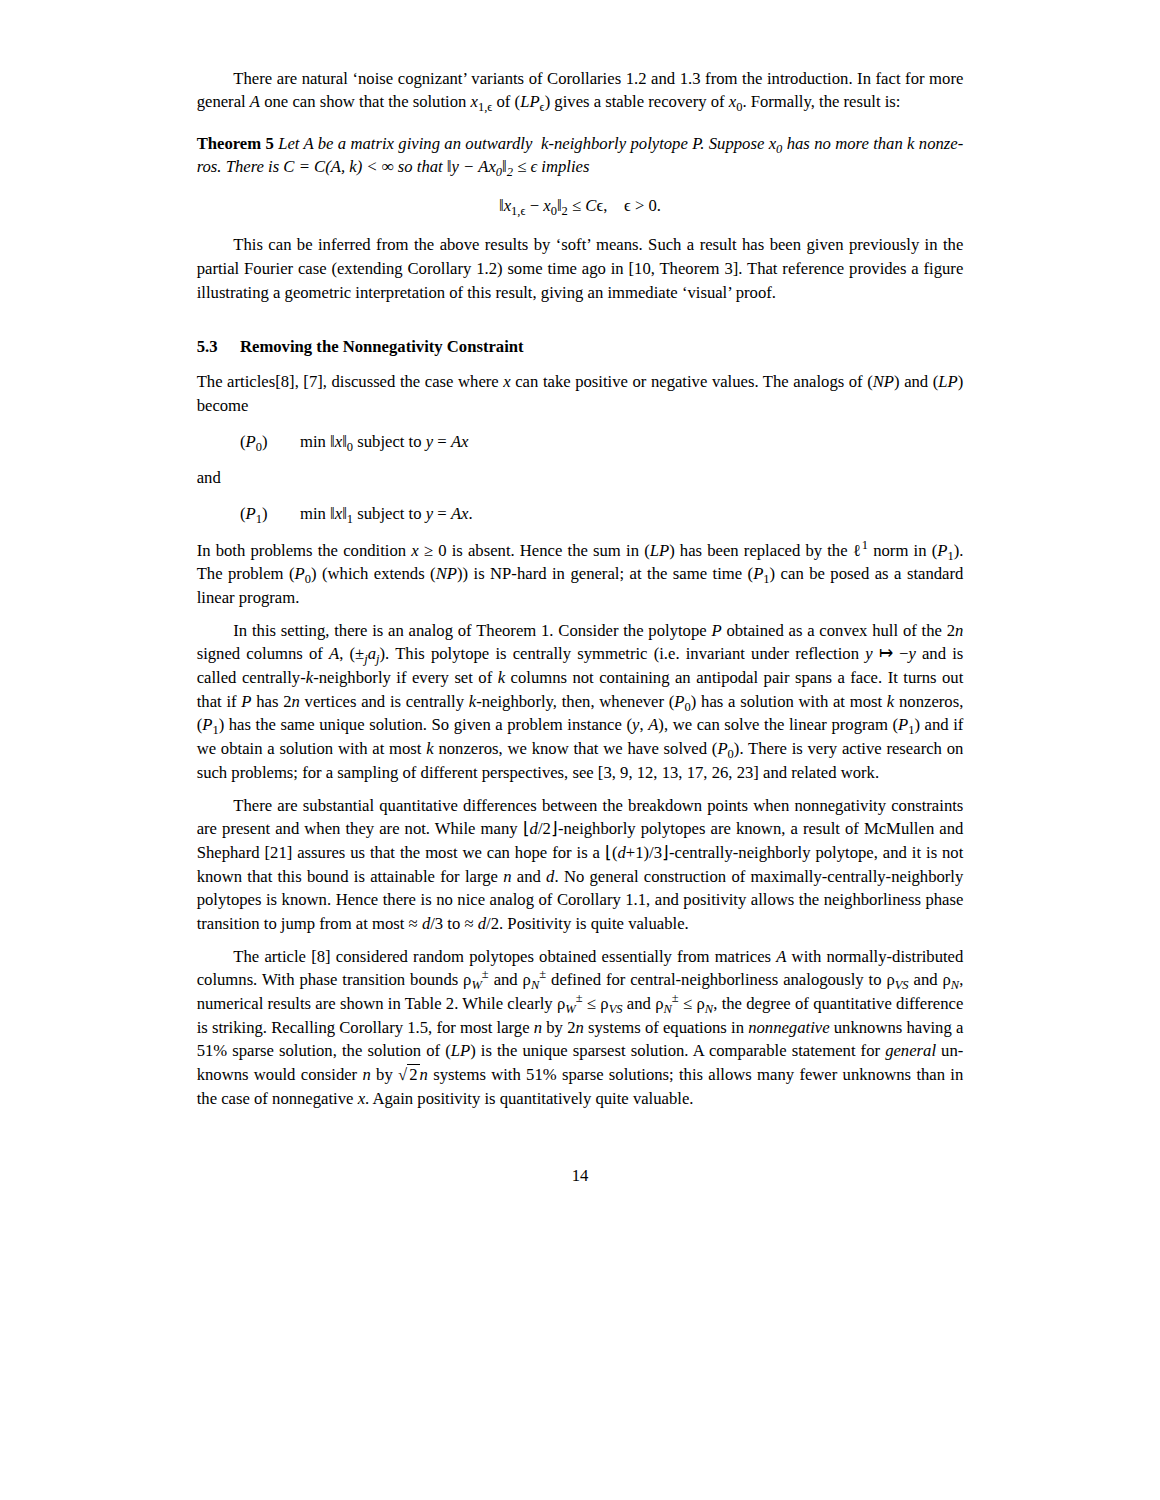There are natural ‘noise cognizant’ variants of Corollaries 1.2 and 1.3 from the introduction. In fact for more general A one can show that the solution x1,ϵ of (LPϵ) gives a stable recovery of x0. Formally, the result is:
Theorem 5 Let A be a matrix giving an outwardly k-neighborly polytope P. Suppose x0 has no more than k nonzeros. There is C = C(A, k) < ∞ so that ‖y − Ax0‖2 ≤ ϵ implies
‖x1,ϵ − x0‖2 ≤ Cϵ, ϵ > 0.
This can be inferred from the above results by ‘soft’ means. Such a result has been given previously in the partial Fourier case (extending Corollary 1.2) some time ago in [10, Theorem 3]. That reference provides a figure illustrating a geometric interpretation of this result, giving an immediate ‘visual’ proof.
5.3 Removing the Nonnegativity Constraint
The articles[8], [7], discussed the case where x can take positive or negative values. The analogs of (NP) and (LP) become
(P0) min ‖x‖0 subject to y = Ax
and
(P1) min ‖x‖1 subject to y = Ax.
In both problems the condition x ≥ 0 is absent. Hence the sum in (LP) has been replaced by the ℓ1 norm in (P1). The problem (P0) (which extends (NP)) is NP-hard in general; at the same time (P1) can be posed as a standard linear program.
In this setting, there is an analog of Theorem 1. Consider the polytope P obtained as a convex hull of the 2n signed columns of A, (±jaj). This polytope is centrally symmetric (i.e. invariant under reflection y ↦ −y and is called centrally-k-neighborly if every set of k columns not containing an antipodal pair spans a face. It turns out that if P has 2n vertices and is centrally k-neighborly, then, whenever (P0) has a solution with at most k nonzeros, (P1) has the same unique solution. So given a problem instance (y, A), we can solve the linear program (P1) and if we obtain a solution with at most k nonzeros, we know that we have solved (P0). There is very active research on such problems; for a sampling of different perspectives, see [3, 9, 12, 13, 17, 26, 23] and related work.
There are substantial quantitative differences between the breakdown points when nonnegativity constraints are present and when they are not. While many ⌊d/2⌋-neighborly polytopes are known, a result of McMullen and Shephard [21] assures us that the most we can hope for is a ⌊(d+1)/3⌋-centrally-neighborly polytope, and it is not known that this bound is attainable for large n and d. No general construction of maximally-centrally-neighborly polytopes is known. Hence there is no nice analog of Corollary 1.1, and positivity allows the neighborliness phase transition to jump from at most ≈ d/3 to ≈ d/2. Positivity is quite valuable.
The article [8] considered random polytopes obtained essentially from matrices A with normally-distributed columns. With phase transition bounds ρW± and ρN± defined for central-neighborliness analogously to ρVS and ρN, numerical results are shown in Table 2. While clearly ρW± ≤ ρVS and ρN± ≤ ρN, the degree of quantitative difference is striking. Recalling Corollary 1.5, for most large n by 2n systems of equations in nonnegative unknowns having a 51% sparse solution, the solution of (LP) is the unique sparsest solution. A comparable statement for general unknowns would consider n by √2 n systems with 51% sparse solutions; this allows many fewer unknowns than in the case of nonnegative x. Again positivity is quantitatively quite valuable.
14